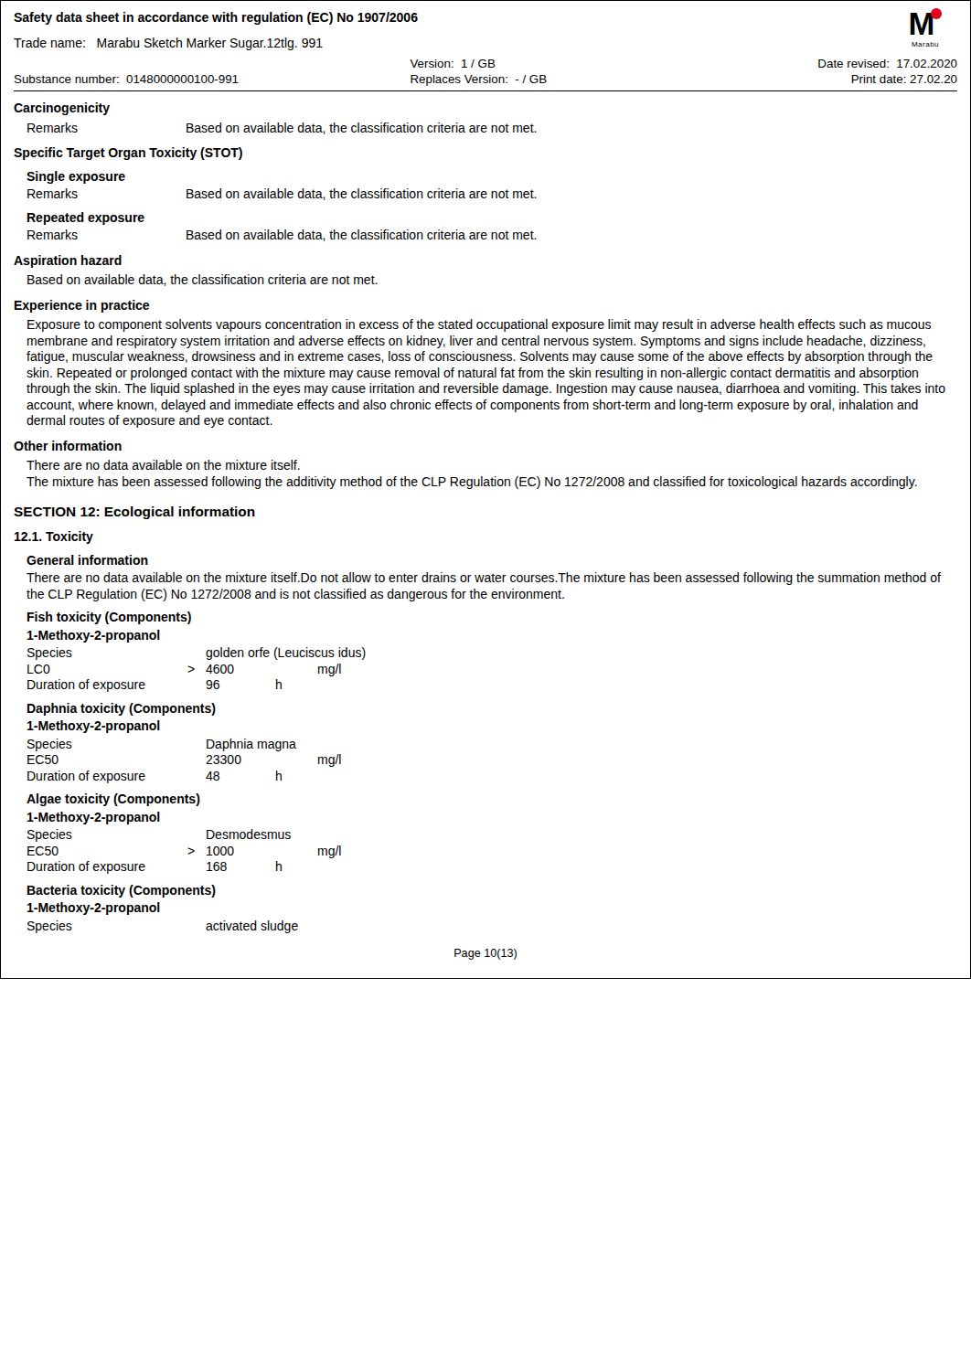M
Marabu
Safety data sheet in accordance with regulation (EC) No 1907/2006
Trade name: Marabu Sketch Marker Sugar.12tlg. 991
| | Version: 1 / GB | Date revised: 17.02.2020 |
| Substance number: 0148000000100-991 | Replaces Version: - / GB | Print date: 27.02.20 |
Carcinogenicity
| Remarks | Based on available data, the classification criteria are not met. |
Specific Target Organ Toxicity (STOT)
Single exposure
| Remarks | Based on available data, the classification criteria are not met. |
Repeated exposure
| Remarks | Based on available data, the classification criteria are not met. |
Aspiration hazard
Based on available data, the classification criteria are not met.
Experience in practice
Exposure to component solvents vapours concentration in excess of the stated occupational exposure limit may result in adverse health effects such as mucous membrane and respiratory system irritation and adverse effects on kidney, liver and central nervous system. Symptoms and signs include headache, dizziness, fatigue, muscular weakness, drowsiness and in extreme cases, loss of consciousness. Solvents may cause some of the above effects by absorption through the skin. Repeated or prolonged contact with the mixture may cause removal of natural fat from the skin resulting in non-allergic contact dermatitis and absorption through the skin. The liquid splashed in the eyes may cause irritation and reversible damage. Ingestion may cause nausea, diarrhoea and vomiting. This takes into account, where known, delayed and immediate effects and also chronic effects of components from short-term and long-term exposure by oral, inhalation and dermal routes of exposure and eye contact.
Other information
There are no data available on the mixture itself.
The mixture has been assessed following the additivity method of the CLP Regulation (EC) No 1272/2008 and classified for toxicological hazards accordingly.
SECTION 12: Ecological information
12.1. Toxicity
General information
There are no data available on the mixture itself.Do not allow to enter drains or water courses.The mixture has been assessed following the summation method of the CLP Regulation (EC) No 1272/2008 and is not classified as dangerous for the environment.
Fish toxicity (Components)
1-Methoxy-2-propanol
| Species | | golden orfe (Leuciscus idus) |
| LC0 | > | 4600 | | mg/l |
| Duration of exposure | | 96 | h | |
Daphnia toxicity (Components)
1-Methoxy-2-propanol
| Species | | Daphnia magna |
| EC50 | | 23300 | | mg/l |
| Duration of exposure | | 48 | h | |
Algae toxicity (Components)
1-Methoxy-2-propanol
| Species | | Desmodesmus |
| EC50 | > | 1000 | | mg/l |
| Duration of exposure | | 168 | h | |
Bacteria toxicity (Components)
1-Methoxy-2-propanol
| Species | | activated sludge |
Page 10(13)